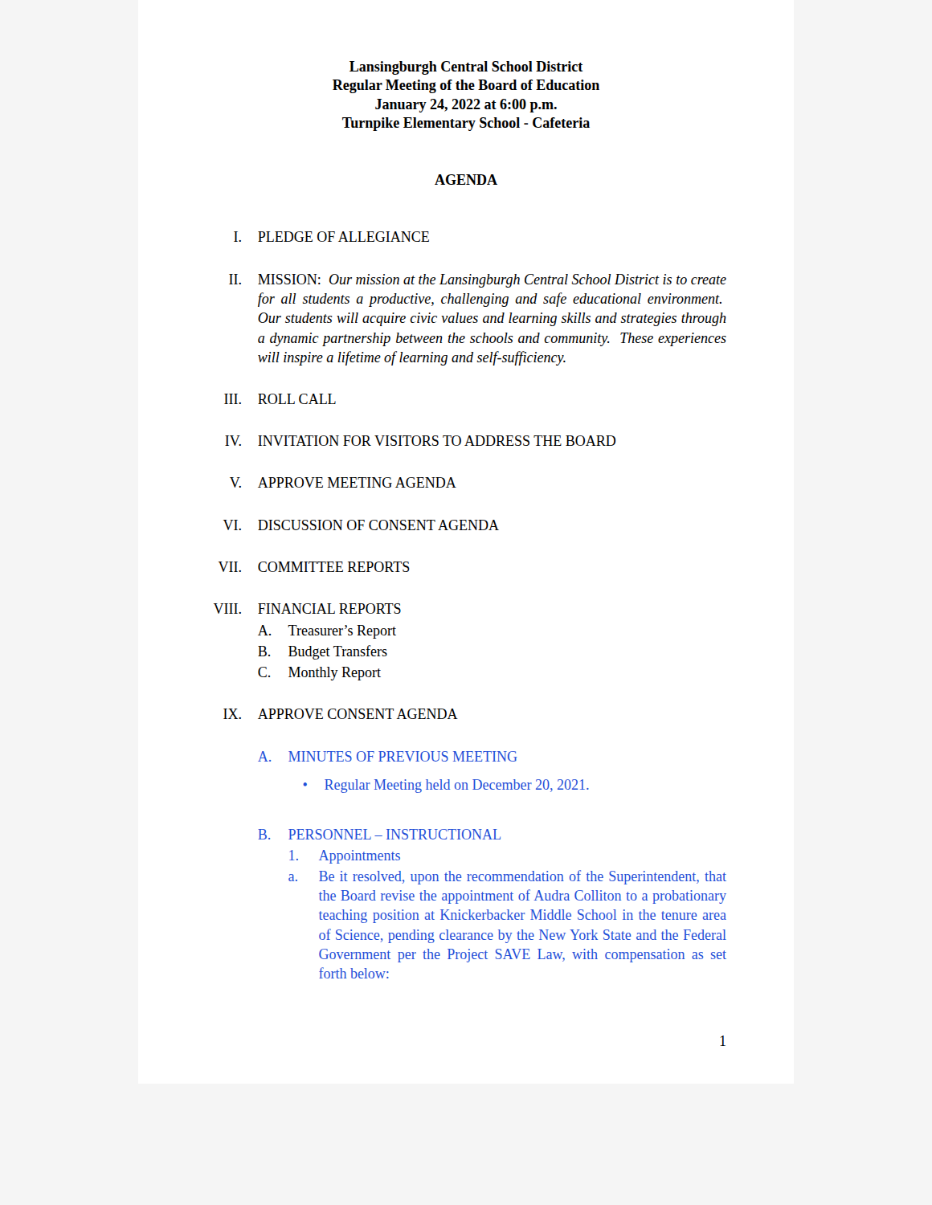Lansingburgh Central School District
Regular Meeting of the Board of Education
January 24, 2022 at 6:00 p.m.
Turnpike Elementary School - Cafeteria
AGENDA
I. PLEDGE OF ALLEGIANCE
II.
MISSION: Our mission at the Lansingburgh Central School District is to create for all students a productive, challenging and safe educational environment. Our students will acquire civic values and learning skills and strategies through a dynamic partnership between the schools and community. These experiences will inspire a lifetime of learning and self-sufficiency.
III. ROLL CALL
IV. INVITATION FOR VISITORS TO ADDRESS THE BOARD
V. APPROVE MEETING AGENDA
VI. DISCUSSION OF CONSENT AGENDA
VII. COMMITTEE REPORTS
VIII. FINANCIAL REPORTS
A. Treasurer’s Report
B. Budget Transfers
C. Monthly Report
IX. APPROVE CONSENT AGENDA
A. MINUTES OF PREVIOUS MEETING
•Regular Meeting held on December 20, 2021.
B. PERSONNEL – INSTRUCTIONAL
1. Appointments
a.
Be it resolved, upon the recommendation of the Superintendent, that the Board revise the appointment of Audra Colliton to a probationary teaching position at Knickerbacker Middle School in the tenure area of Science, pending clearance by the New York State and the Federal Government per the Project SAVE Law, with compensation as set forth below:
1